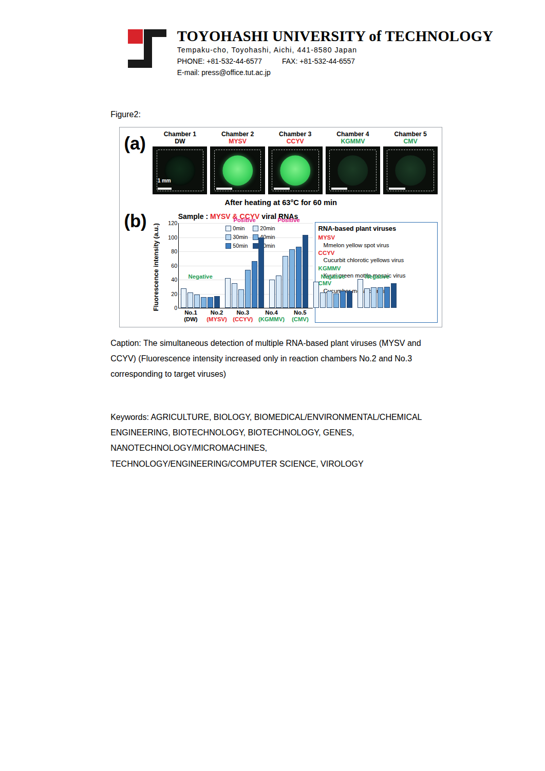TOYOHASHI UNIVERSITY of TECHNOLOGY
Tempaku-cho, Toyohashi, Aichi, 441-8580 Japan
PHONE: +81-532-44-6577 FAX: +81-532-44-6557
E-mail: press@office.tut.ac.jp
Figure2:
(a)
Chamber 1
DW
1 mm
Chamber 2
MYSV
Chamber 3
CCYV
Chamber 4
KGMMV
Chamber 5
CMV
After heating at 63°C for 60 min
(b)
Fluorescence intensity (a.u.)
Sample : MYSV & CCYV viral RNAs
120 100 80 60 40 20 0
0min
20min
30min
40min
50min
60min
Negative
Positive
Positive
Negative
Negative
No.1(DW)
No.2(MYSV)
No.3(CCYV)
No.4(KGMMV)
No.5(CMV)
RNA-based plant viruses
MYSV
Mmelon yellow spot virus
CCYV
Cucurbit chlorotic yellows virus
KGMMV
Kyuri green mottle mosaic virus
CMV
Cucumber mosaic virus
Caption: The simultaneous detection of multiple RNA-based plant viruses (MYSV and CCYV) (Fluorescence intensity increased only in reaction chambers No.2 and No.3 corresponding to target viruses)
Keywords: AGRICULTURE, BIOLOGY, BIOMEDICAL/ENVIRONMENTAL/CHEMICAL ENGINEERING, BIOTECHNOLOGY, BIOTECHNOLOGY, GENES, NANOTECHNOLOGY/MICROMACHINES, TECHNOLOGY/ENGINEERING/COMPUTER SCIENCE, VIROLOGY